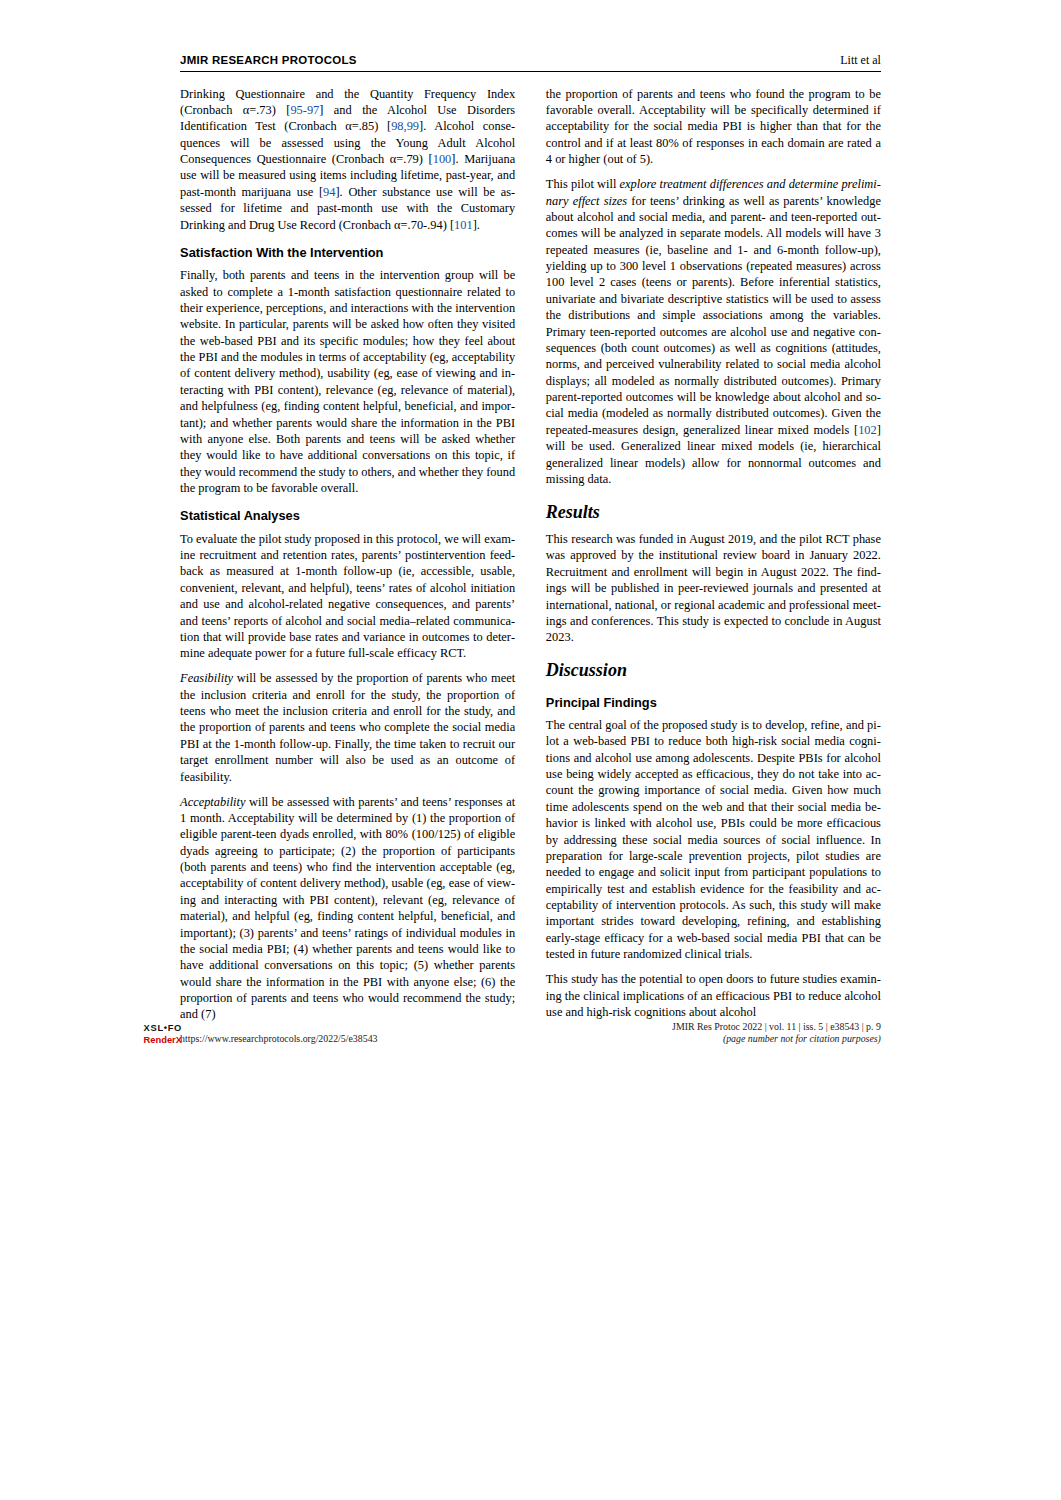JMIR RESEARCH PROTOCOLS
Litt et al
Drinking Questionnaire and the Quantity Frequency Index (Cronbach α=.73) [95-97] and the Alcohol Use Disorders Identification Test (Cronbach α=.85) [98,99]. Alcohol consequences will be assessed using the Young Adult Alcohol Consequences Questionnaire (Cronbach α=.79) [100]. Marijuana use will be measured using items including lifetime, past-year, and past-month marijuana use [94]. Other substance use will be assessed for lifetime and past-month use with the Customary Drinking and Drug Use Record (Cronbach α=.70-.94) [101].
Satisfaction With the Intervention
Finally, both parents and teens in the intervention group will be asked to complete a 1-month satisfaction questionnaire related to their experience, perceptions, and interactions with the intervention website. In particular, parents will be asked how often they visited the web-based PBI and its specific modules; how they feel about the PBI and the modules in terms of acceptability (eg, acceptability of content delivery method), usability (eg, ease of viewing and interacting with PBI content), relevance (eg, relevance of material), and helpfulness (eg, finding content helpful, beneficial, and important); and whether parents would share the information in the PBI with anyone else. Both parents and teens will be asked whether they would like to have additional conversations on this topic, if they would recommend the study to others, and whether they found the program to be favorable overall.
Statistical Analyses
To evaluate the pilot study proposed in this protocol, we will examine recruitment and retention rates, parents’ postintervention feedback as measured at 1-month follow-up (ie, accessible, usable, convenient, relevant, and helpful), teens’ rates of alcohol initiation and use and alcohol-related negative consequences, and parents’ and teens’ reports of alcohol and social media–related communication that will provide base rates and variance in outcomes to determine adequate power for a future full-scale efficacy RCT.
Feasibility will be assessed by the proportion of parents who meet the inclusion criteria and enroll for the study, the proportion of teens who meet the inclusion criteria and enroll for the study, and the proportion of parents and teens who complete the social media PBI at the 1-month follow-up. Finally, the time taken to recruit our target enrollment number will also be used as an outcome of feasibility.
Acceptability will be assessed with parents’ and teens’ responses at 1 month. Acceptability will be determined by (1) the proportion of eligible parent-teen dyads enrolled, with 80% (100/125) of eligible dyads agreeing to participate; (2) the proportion of participants (both parents and teens) who find the intervention acceptable (eg, acceptability of content delivery method), usable (eg, ease of viewing and interacting with PBI content), relevant (eg, relevance of material), and helpful (eg, finding content helpful, beneficial, and important); (3) parents’ and teens’ ratings of individual modules in the social media PBI; (4) whether parents and teens would like to have additional conversations on this topic; (5) whether parents would share the information in the PBI with anyone else; (6) the proportion of parents and teens who would recommend the study; and (7)
the proportion of parents and teens who found the program to be favorable overall. Acceptability will be specifically determined if acceptability for the social media PBI is higher than that for the control and if at least 80% of responses in each domain are rated a 4 or higher (out of 5).
This pilot will explore treatment differences and determine preliminary effect sizes for teens’ drinking as well as parents’ knowledge about alcohol and social media, and parent- and teen-reported outcomes will be analyzed in separate models. All models will have 3 repeated measures (ie, baseline and 1- and 6-month follow-up), yielding up to 300 level 1 observations (repeated measures) across 100 level 2 cases (teens or parents). Before inferential statistics, univariate and bivariate descriptive statistics will be used to assess the distributions and simple associations among the variables. Primary teen-reported outcomes are alcohol use and negative consequences (both count outcomes) as well as cognitions (attitudes, norms, and perceived vulnerability related to social media alcohol displays; all modeled as normally distributed outcomes). Primary parent-reported outcomes will be knowledge about alcohol and social media (modeled as normally distributed outcomes). Given the repeated-measures design, generalized linear mixed models [102] will be used. Generalized linear mixed models (ie, hierarchical generalized linear models) allow for nonnormal outcomes and missing data.
Results
This research was funded in August 2019, and the pilot RCT phase was approved by the institutional review board in January 2022. Recruitment and enrollment will begin in August 2022. The findings will be published in peer-reviewed journals and presented at international, national, or regional academic and professional meetings and conferences. This study is expected to conclude in August 2023.
Discussion
Principal Findings
The central goal of the proposed study is to develop, refine, and pilot a web-based PBI to reduce both high-risk social media cognitions and alcohol use among adolescents. Despite PBIs for alcohol use being widely accepted as efficacious, they do not take into account the growing importance of social media. Given how much time adolescents spend on the web and that their social media behavior is linked with alcohol use, PBIs could be more efficacious by addressing these social media sources of social influence. In preparation for large-scale prevention projects, pilot studies are needed to engage and solicit input from participant populations to empirically test and establish evidence for the feasibility and acceptability of intervention protocols. As such, this study will make important strides toward developing, refining, and establishing early-stage efficacy for a web-based social media PBI that can be tested in future randomized clinical trials.
This study has the potential to open doors to future studies examining the clinical implications of an efficacious PBI to reduce alcohol use and high-risk cognitions about alcohol
https://www.researchprotocols.org/2022/5/e38543
JMIR Res Protoc 2022 | vol. 11 | iss. 5 | e38543 | p. 9
(page number not for citation purposes)
XSL•FO
Render X